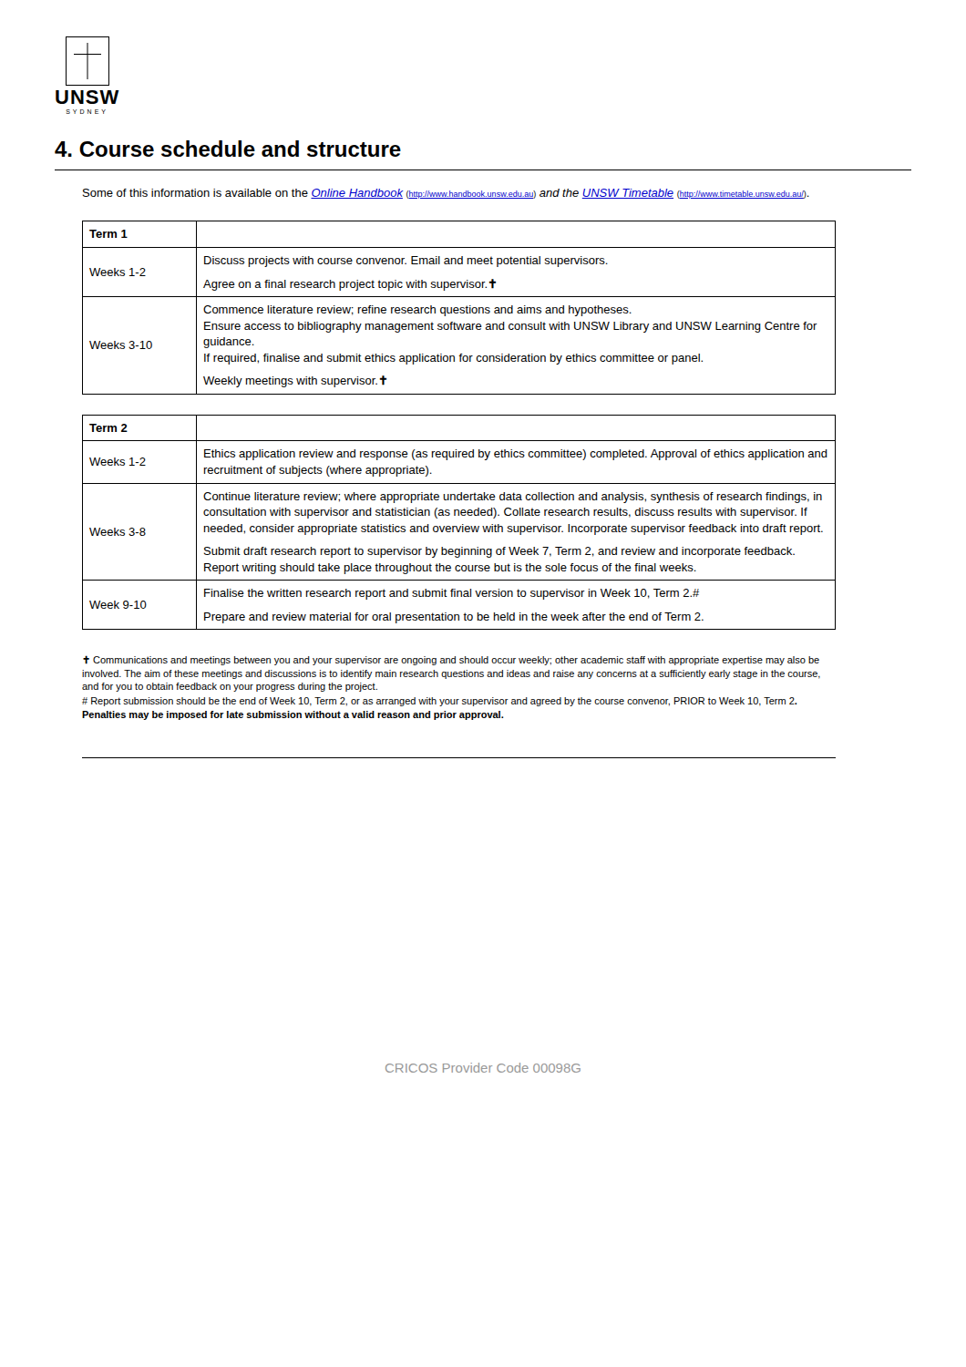UNSW
SYDNEY
4. Course schedule and structure
Some of this information is available on the Online Handbook (http://www.handbook.unsw.edu.au) and the UNSW Timetable (http://www.timetable.unsw.edu.au/).
| Term 1 | |
| Weeks 1-2 | Discuss projects with course convenor. Email and meet potential supervisors. Agree on a final research project topic with supervisor. ✝ |
| Weeks 3-10 | Commence literature review; refine research questions and aims and hypotheses. Ensure access to bibliography management software and consult with UNSW Library and UNSW Learning Centre for guidance. If required, finalise and submit ethics application for consideration by ethics committee or panel. Weekly meetings with supervisor. ✝ |
| Term 2 | |
| Weeks 1-2 | Ethics application review and response (as required by ethics committee) completed. Approval of ethics application and recruitment of subjects (where appropriate). |
| Weeks 3-8 | Continue literature review; where appropriate undertake data collection and analysis, synthesis of research findings, in consultation with supervisor and statistician (as needed). Collate research results, discuss results with supervisor. If needed, consider appropriate statistics and overview with supervisor. Incorporate supervisor feedback into draft report. Submit draft research report to supervisor by beginning of Week 7, Term 2, and review and incorporate feedback. Report writing should take place throughout the course but is the sole focus of the final weeks. |
| Week 9-10 | Finalise the written research report and submit final version to supervisor in Week 10, Term 2.# Prepare and review material for oral presentation to be held in the week after the end of Term 2. |
✝ Communications and meetings between you and your supervisor are ongoing and should occur weekly; other academic staff with appropriate expertise may also be involved. The aim of these meetings and discussions is to identify main research questions and ideas and raise any concerns at a sufficiently early stage in the course, and for you to obtain feedback on your progress during the project.
# Report submission should be the end of Week 10, Term 2, or as arranged with your supervisor and agreed by the course convenor, PRIOR to Week 10, Term 2. Penalties may be imposed for late submission without a valid reason and prior approval.
CRICOS Provider Code 00098G